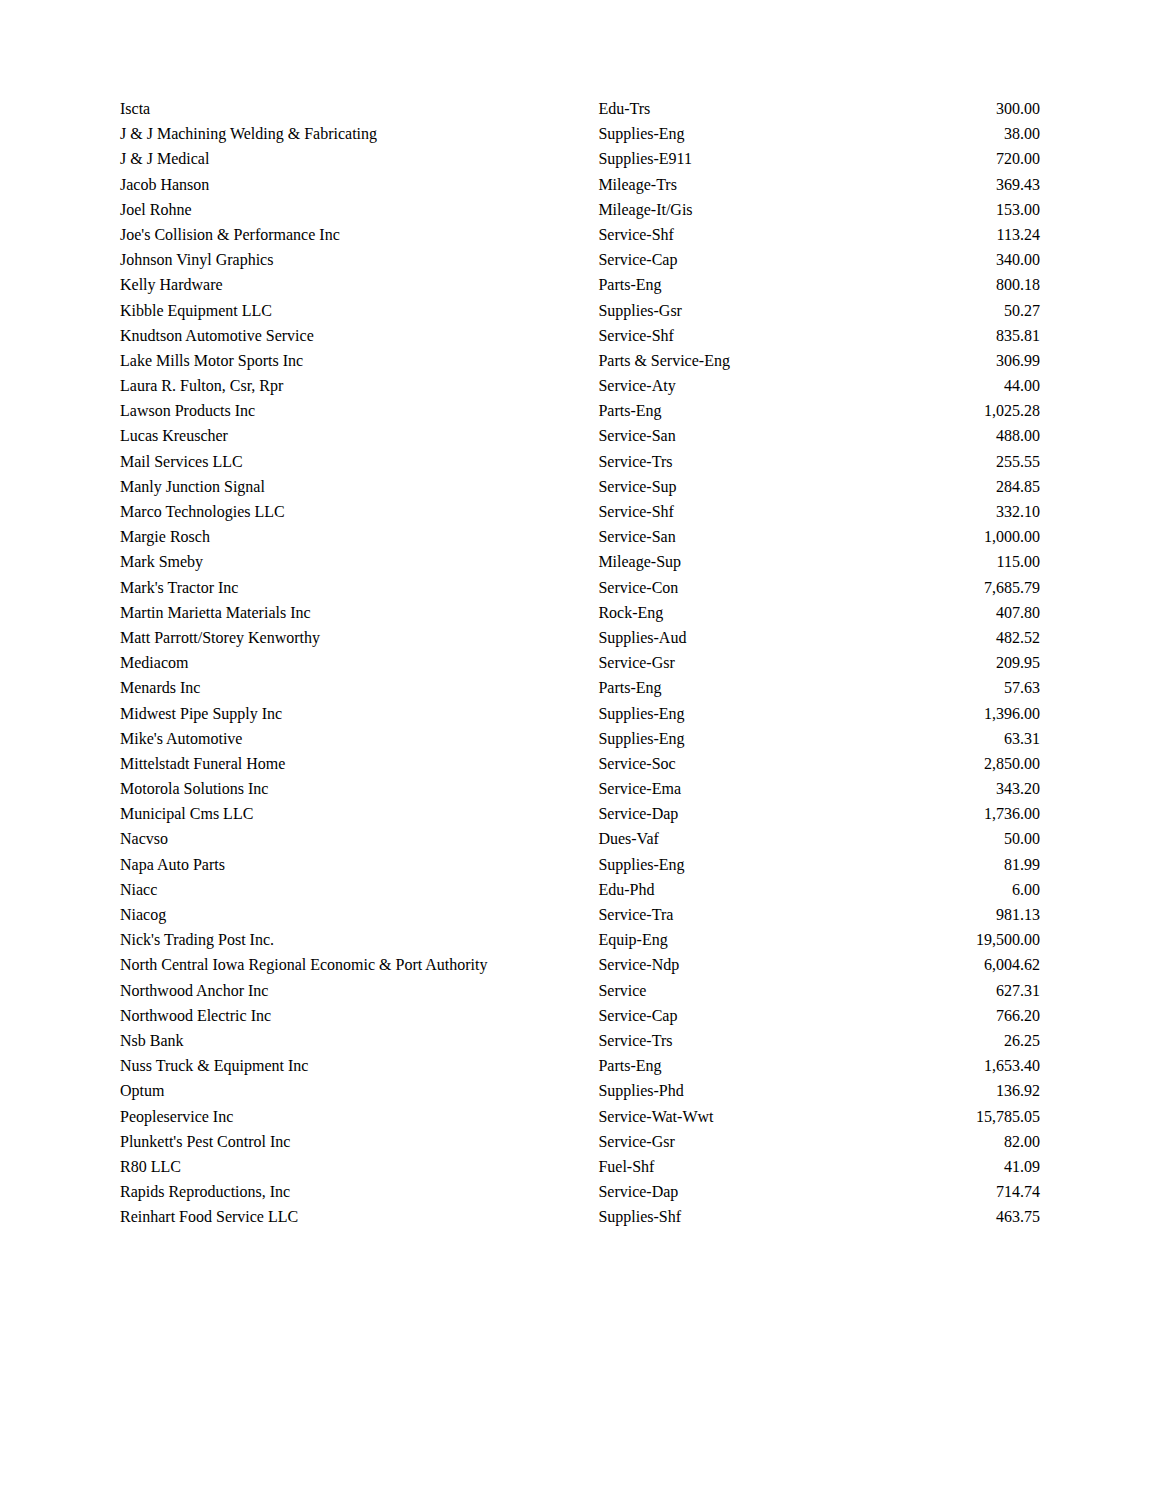| Iscta | Edu-Trs | 300.00 |
| J & J Machining Welding & Fabricating | Supplies-Eng | 38.00 |
| J & J Medical | Supplies-E911 | 720.00 |
| Jacob Hanson | Mileage-Trs | 369.43 |
| Joel Rohne | Mileage-It/Gis | 153.00 |
| Joe's Collision & Performance Inc | Service-Shf | 113.24 |
| Johnson Vinyl Graphics | Service-Cap | 340.00 |
| Kelly Hardware | Parts-Eng | 800.18 |
| Kibble Equipment LLC | Supplies-Gsr | 50.27 |
| Knudtson Automotive Service | Service-Shf | 835.81 |
| Lake Mills Motor Sports Inc | Parts & Service-Eng | 306.99 |
| Laura R. Fulton, Csr, Rpr | Service-Aty | 44.00 |
| Lawson Products Inc | Parts-Eng | 1,025.28 |
| Lucas Kreuscher | Service-San | 488.00 |
| Mail Services LLC | Service-Trs | 255.55 |
| Manly Junction Signal | Service-Sup | 284.85 |
| Marco Technologies LLC | Service-Shf | 332.10 |
| Margie Rosch | Service-San | 1,000.00 |
| Mark Smeby | Mileage-Sup | 115.00 |
| Mark's Tractor Inc | Service-Con | 7,685.79 |
| Martin Marietta Materials Inc | Rock-Eng | 407.80 |
| Matt Parrott/Storey Kenworthy | Supplies-Aud | 482.52 |
| Mediacom | Service-Gsr | 209.95 |
| Menards Inc | Parts-Eng | 57.63 |
| Midwest Pipe Supply Inc | Supplies-Eng | 1,396.00 |
| Mike's Automotive | Supplies-Eng | 63.31 |
| Mittelstadt Funeral Home | Service-Soc | 2,850.00 |
| Motorola Solutions Inc | Service-Ema | 343.20 |
| Municipal Cms LLC | Service-Dap | 1,736.00 |
| Nacvso | Dues-Vaf | 50.00 |
| Napa Auto Parts | Supplies-Eng | 81.99 |
| Niacc | Edu-Phd | 6.00 |
| Niacog | Service-Tra | 981.13 |
| Nick's Trading Post Inc. | Equip-Eng | 19,500.00 |
| North Central Iowa Regional Economic & Port Authority | Service-Ndp | 6,004.62 |
| Northwood Anchor Inc | Service | 627.31 |
| Northwood Electric Inc | Service-Cap | 766.20 |
| Nsb Bank | Service-Trs | 26.25 |
| Nuss Truck & Equipment Inc | Parts-Eng | 1,653.40 |
| Optum | Supplies-Phd | 136.92 |
| Peopleservice Inc | Service-Wat-Wwt | 15,785.05 |
| Plunkett's Pest Control Inc | Service-Gsr | 82.00 |
| R80 LLC | Fuel-Shf | 41.09 |
| Rapids Reproductions, Inc | Service-Dap | 714.74 |
| Reinhart Food Service LLC | Supplies-Shf | 463.75 |